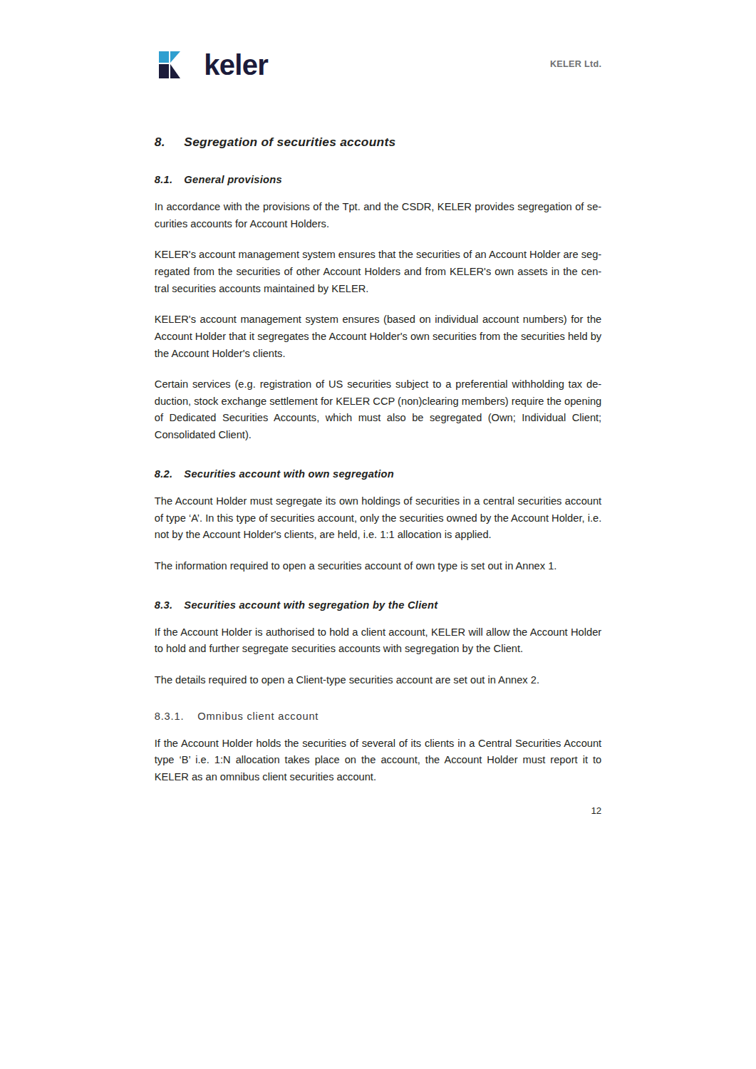keler
KELER Ltd.
8. Segregation of securities accounts
8.1. General provisions
In accordance with the provisions of the Tpt. and the CSDR, KELER provides segregation of securities accounts for Account Holders.
KELER's account management system ensures that the securities of an Account Holder are segregated from the securities of other Account Holders and from KELER's own assets in the central securities accounts maintained by KELER.
KELER's account management system ensures (based on individual account numbers) for the Account Holder that it segregates the Account Holder's own securities from the securities held by the Account Holder's clients.
Certain services (e.g. registration of US securities subject to a preferential withholding tax deduction, stock exchange settlement for KELER CCP (non)clearing members) require the opening of Dedicated Securities Accounts, which must also be segregated (Own; Individual Client; Consolidated Client).
8.2. Securities account with own segregation
The Account Holder must segregate its own holdings of securities in a central securities account of type ‘A’. In this type of securities account, only the securities owned by the Account Holder, i.e. not by the Account Holder's clients, are held, i.e. 1:1 allocation is applied.
The information required to open a securities account of own type is set out in Annex 1.
8.3. Securities account with segregation by the Client
If the Account Holder is authorised to hold a client account, KELER will allow the Account Holder to hold and further segregate securities accounts with segregation by the Client.
The details required to open a Client-type securities account are set out in Annex 2.
8.3.1. Omnibus client account
If the Account Holder holds the securities of several of its clients in a Central Securities Account type ‘B’ i.e. 1:N allocation takes place on the account, the Account Holder must report it to KELER as an omnibus client securities account.
12